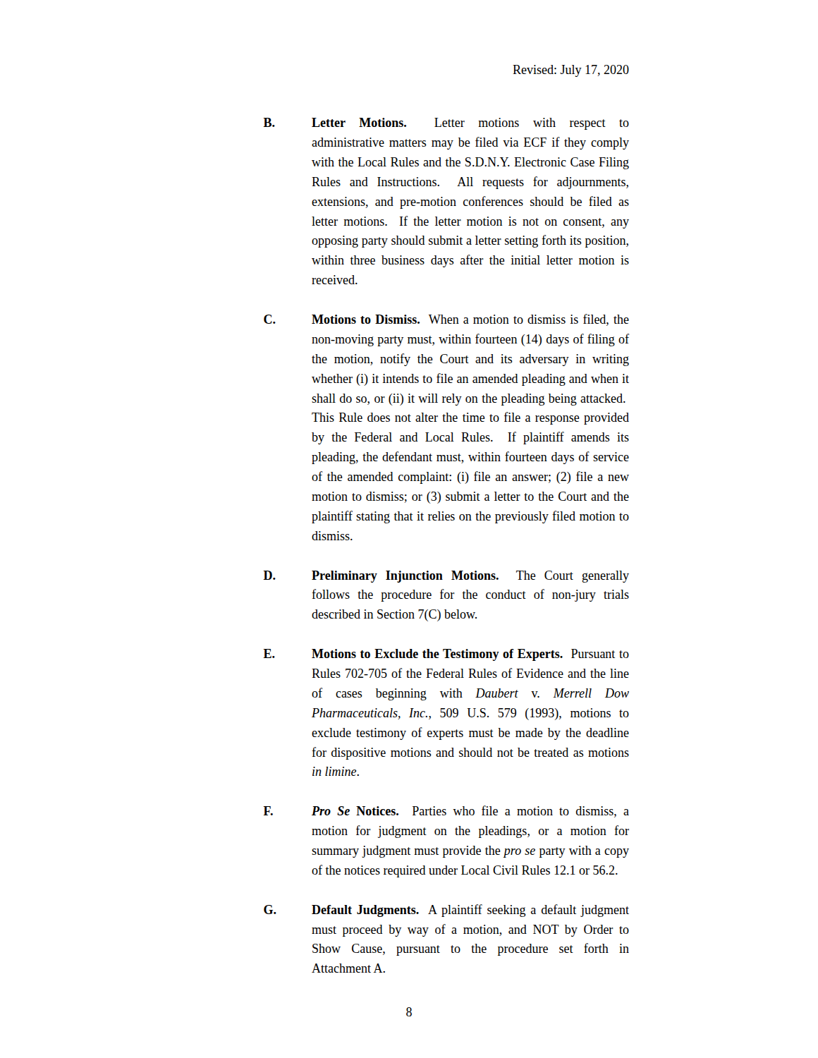Revised: July 17, 2020
B. Letter Motions. Letter motions with respect to administrative matters may be filed via ECF if they comply with the Local Rules and the S.D.N.Y. Electronic Case Filing Rules and Instructions. All requests for adjournments, extensions, and pre-motion conferences should be filed as letter motions. If the letter motion is not on consent, any opposing party should submit a letter setting forth its position, within three business days after the initial letter motion is received.
C. Motions to Dismiss. When a motion to dismiss is filed, the non-moving party must, within fourteen (14) days of filing of the motion, notify the Court and its adversary in writing whether (i) it intends to file an amended pleading and when it shall do so, or (ii) it will rely on the pleading being attacked. This Rule does not alter the time to file a response provided by the Federal and Local Rules. If plaintiff amends its pleading, the defendant must, within fourteen days of service of the amended complaint: (i) file an answer; (2) file a new motion to dismiss; or (3) submit a letter to the Court and the plaintiff stating that it relies on the previously filed motion to dismiss.
D. Preliminary Injunction Motions. The Court generally follows the procedure for the conduct of non-jury trials described in Section 7(C) below.
E. Motions to Exclude the Testimony of Experts. Pursuant to Rules 702-705 of the Federal Rules of Evidence and the line of cases beginning with Daubert v. Merrell Dow Pharmaceuticals, Inc., 509 U.S. 579 (1993), motions to exclude testimony of experts must be made by the deadline for dispositive motions and should not be treated as motions in limine.
F. Pro Se Notices. Parties who file a motion to dismiss, a motion for judgment on the pleadings, or a motion for summary judgment must provide the pro se party with a copy of the notices required under Local Civil Rules 12.1 or 56.2.
G. Default Judgments. A plaintiff seeking a default judgment must proceed by way of a motion, and NOT by Order to Show Cause, pursuant to the procedure set forth in Attachment A.
8